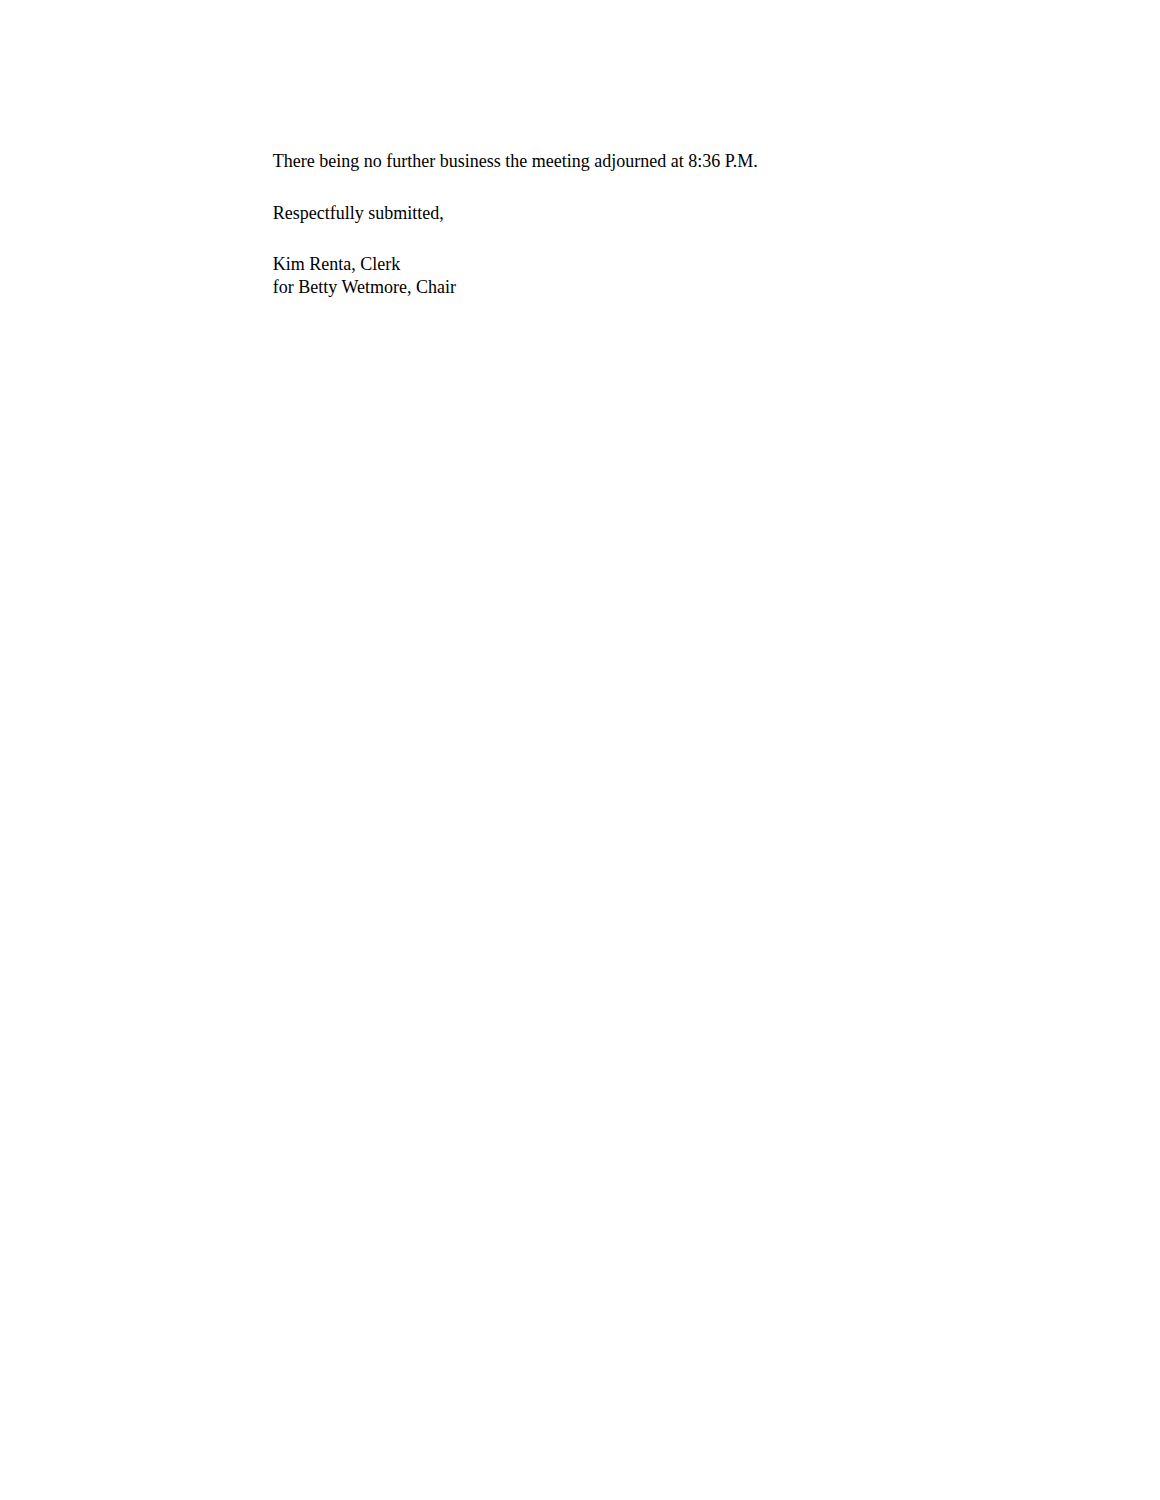There being no further business the meeting adjourned at 8:36 P.M.
Respectfully submitted,
Kim Renta, Clerk
for Betty Wetmore, Chair